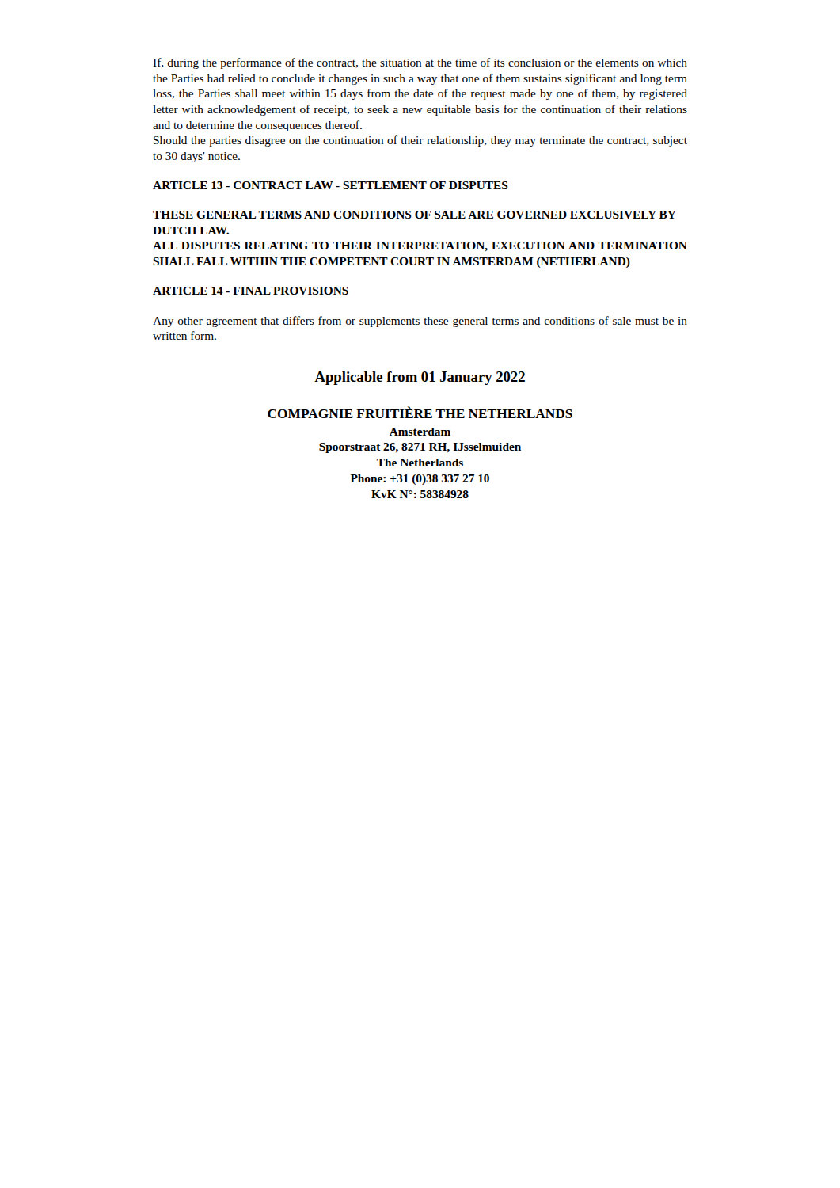If, during the performance of the contract, the situation at the time of its conclusion or the elements on which the Parties had relied to conclude it changes in such a way that one of them sustains significant and long term loss, the Parties shall meet within 15 days from the date of the request made by one of them, by registered letter with acknowledgement of receipt, to seek a new equitable basis for the continuation of their relations and to determine the consequences thereof.
Should the parties disagree on the continuation of their relationship, they may terminate the contract, subject to 30 days' notice.
ARTICLE 13 - CONTRACT LAW - SETTLEMENT OF DISPUTES
THESE GENERAL TERMS AND CONDITIONS OF SALE ARE GOVERNED EXCLUSIVELY BY DUTCH LAW.
ALL DISPUTES RELATING TO THEIR INTERPRETATION, EXECUTION AND TERMINATION SHALL FALL WITHIN THE COMPETENT COURT IN AMSTERDAM (NETHERLAND)
ARTICLE 14 - FINAL PROVISIONS
Any other agreement that differs from or supplements these general terms and conditions of sale must be in written form.
Applicable from 01 January 2022
COMPAGNIE FRUITIÈRE THE NETHERLANDS
Amsterdam
Spoorstraat 26, 8271 RH, IJsselmuiden
The Netherlands
Phone: +31 (0)38 337 27 10
KvK N°: 58384928